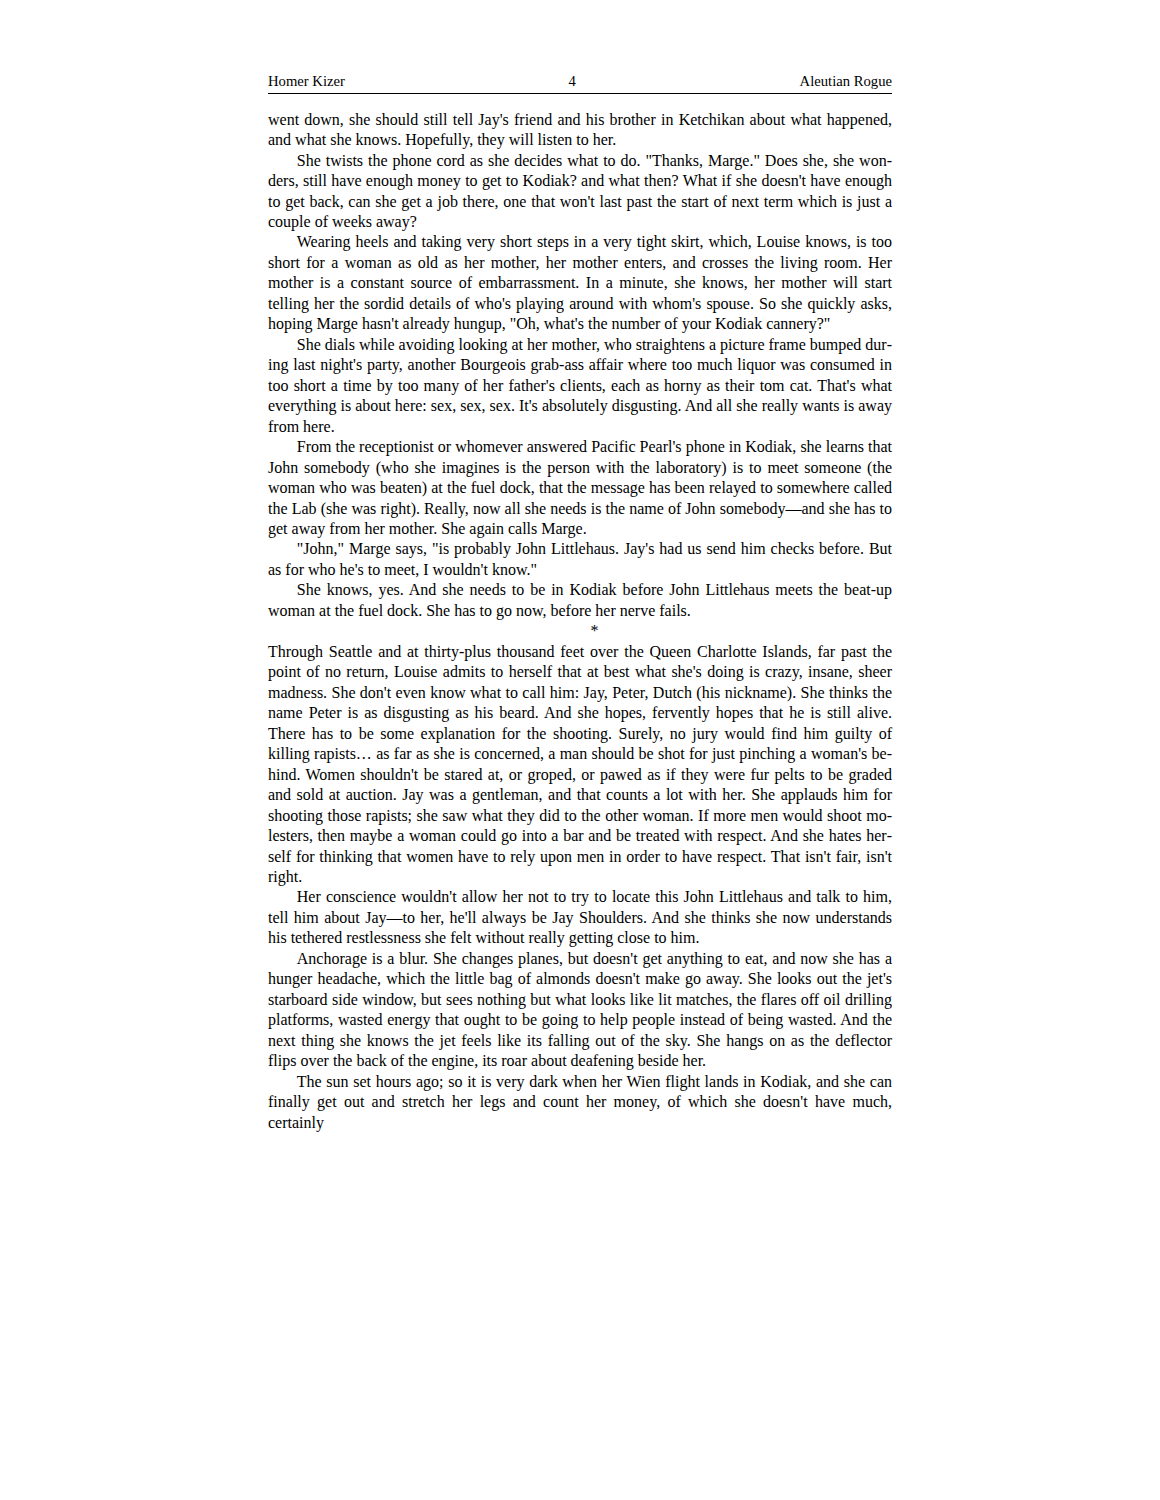Homer Kizer 4 Aleutian Rogue
went down, she should still tell Jay's friend and his brother in Ketchikan about what happened, and what she knows. Hopefully, they will listen to her.
She twists the phone cord as she decides what to do. "Thanks, Marge." Does she, she wonders, still have enough money to get to Kodiak? and what then? What if she doesn't have enough to get back, can she get a job there, one that won't last past the start of next term which is just a couple of weeks away?
Wearing heels and taking very short steps in a very tight skirt, which, Louise knows, is too short for a woman as old as her mother, her mother enters, and crosses the living room. Her mother is a constant source of embarrassment. In a minute, she knows, her mother will start telling her the sordid details of who's playing around with whom's spouse. So she quickly asks, hoping Marge hasn't already hungup, "Oh, what's the number of your Kodiak cannery?"
She dials while avoiding looking at her mother, who straightens a picture frame bumped during last night's party, another Bourgeois grab-ass affair where too much liquor was consumed in too short a time by too many of her father's clients, each as horny as their tom cat. That's what everything is about here: sex, sex, sex. It's absolutely disgusting. And all she really wants is away from here.
From the receptionist or whomever answered Pacific Pearl's phone in Kodiak, she learns that John somebody (who she imagines is the person with the laboratory) is to meet someone (the woman who was beaten) at the fuel dock, that the message has been relayed to somewhere called the Lab (she was right). Really, now all she needs is the name of John somebody—and she has to get away from her mother. She again calls Marge.
"John," Marge says, "is probably John Littlehaus. Jay's had us send him checks before. But as for who he's to meet, I wouldn't know."
She knows, yes. And she needs to be in Kodiak before John Littlehaus meets the beat-up woman at the fuel dock. She has to go now, before her nerve fails.
*
Through Seattle and at thirty-plus thousand feet over the Queen Charlotte Islands, far past the point of no return, Louise admits to herself that at best what she's doing is crazy, insane, sheer madness. She don't even know what to call him: Jay, Peter, Dutch (his nickname). She thinks the name Peter is as disgusting as his beard. And she hopes, fervently hopes that he is still alive. There has to be some explanation for the shooting. Surely, no jury would find him guilty of killing rapists… as far as she is concerned, a man should be shot for just pinching a woman's behind. Women shouldn't be stared at, or groped, or pawed as if they were fur pelts to be graded and sold at auction. Jay was a gentleman, and that counts a lot with her. She applauds him for shooting those rapists; she saw what they did to the other woman. If more men would shoot molesters, then maybe a woman could go into a bar and be treated with respect. And she hates herself for thinking that women have to rely upon men in order to have respect. That isn't fair, isn't right.
Her conscience wouldn't allow her not to try to locate this John Littlehaus and talk to him, tell him about Jay—to her, he'll always be Jay Shoulders. And she thinks she now understands his tethered restlessness she felt without really getting close to him.
Anchorage is a blur. She changes planes, but doesn't get anything to eat, and now she has a hunger headache, which the little bag of almonds doesn't make go away. She looks out the jet's starboard side window, but sees nothing but what looks like lit matches, the flares off oil drilling platforms, wasted energy that ought to be going to help people instead of being wasted. And the next thing she knows the jet feels like its falling out of the sky. She hangs on as the deflector flips over the back of the engine, its roar about deafening beside her.
The sun set hours ago; so it is very dark when her Wien flight lands in Kodiak, and she can finally get out and stretch her legs and count her money, of which she doesn't have much, certainly